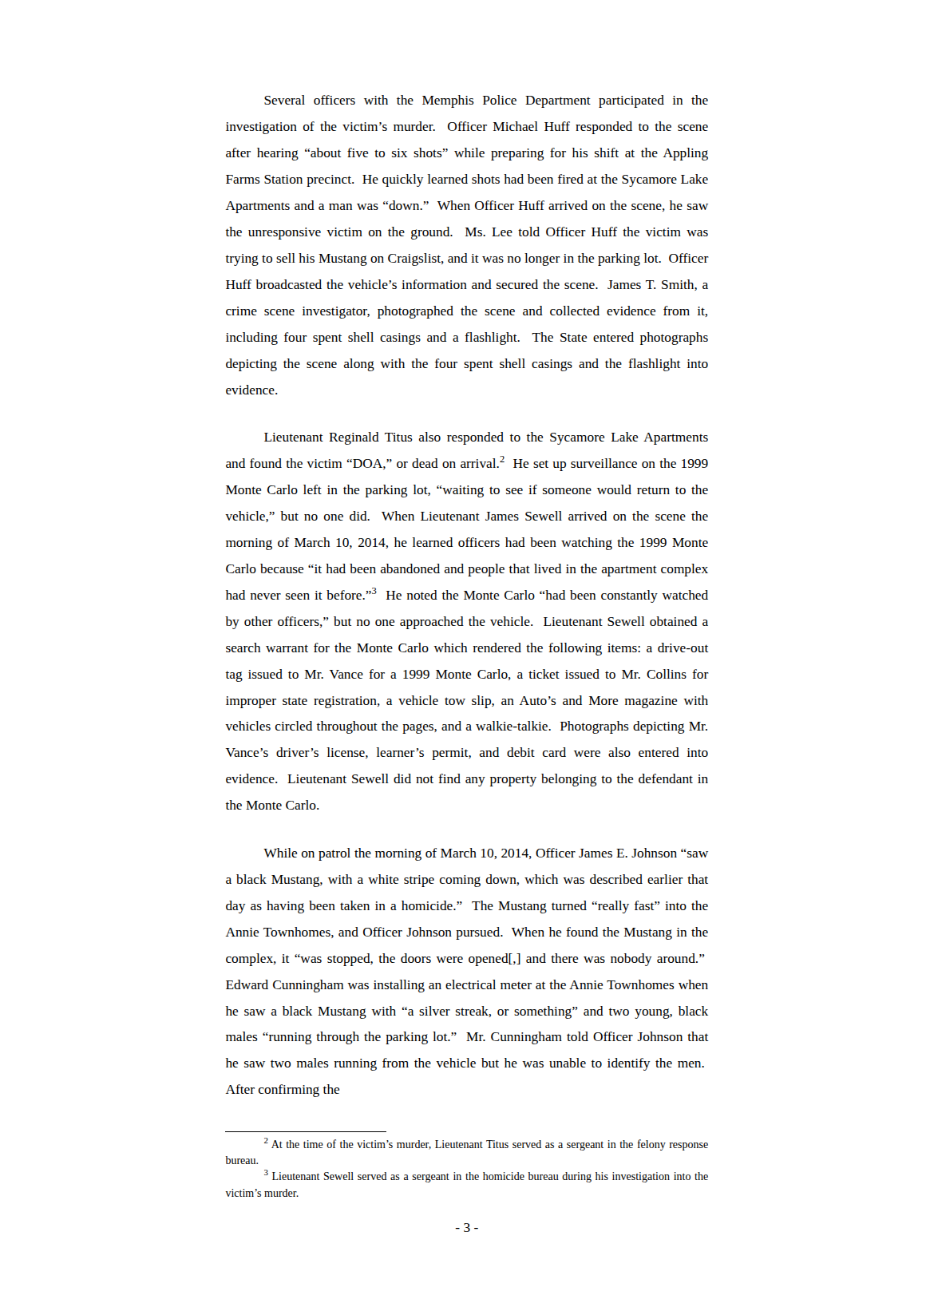Several officers with the Memphis Police Department participated in the investigation of the victim’s murder. Officer Michael Huff responded to the scene after hearing “about five to six shots” while preparing for his shift at the Appling Farms Station precinct. He quickly learned shots had been fired at the Sycamore Lake Apartments and a man was “down.” When Officer Huff arrived on the scene, he saw the unresponsive victim on the ground. Ms. Lee told Officer Huff the victim was trying to sell his Mustang on Craigslist, and it was no longer in the parking lot. Officer Huff broadcasted the vehicle’s information and secured the scene. James T. Smith, a crime scene investigator, photographed the scene and collected evidence from it, including four spent shell casings and a flashlight. The State entered photographs depicting the scene along with the four spent shell casings and the flashlight into evidence.
Lieutenant Reginald Titus also responded to the Sycamore Lake Apartments and found the victim “DOA,” or dead on arrival.2 He set up surveillance on the 1999 Monte Carlo left in the parking lot, “waiting to see if someone would return to the vehicle,” but no one did. When Lieutenant James Sewell arrived on the scene the morning of March 10, 2014, he learned officers had been watching the 1999 Monte Carlo because “it had been abandoned and people that lived in the apartment complex had never seen it before.”3 He noted the Monte Carlo “had been constantly watched by other officers,” but no one approached the vehicle. Lieutenant Sewell obtained a search warrant for the Monte Carlo which rendered the following items: a drive-out tag issued to Mr. Vance for a 1999 Monte Carlo, a ticket issued to Mr. Collins for improper state registration, a vehicle tow slip, an Auto’s and More magazine with vehicles circled throughout the pages, and a walkie-talkie. Photographs depicting Mr. Vance’s driver’s license, learner’s permit, and debit card were also entered into evidence. Lieutenant Sewell did not find any property belonging to the defendant in the Monte Carlo.
While on patrol the morning of March 10, 2014, Officer James E. Johnson “saw a black Mustang, with a white stripe coming down, which was described earlier that day as having been taken in a homicide.” The Mustang turned “really fast” into the Annie Townhomes, and Officer Johnson pursued. When he found the Mustang in the complex, it “was stopped, the doors were opened[,] and there was nobody around.” Edward Cunningham was installing an electrical meter at the Annie Townhomes when he saw a black Mustang with “a silver streak, or something” and two young, black males “running through the parking lot.” Mr. Cunningham told Officer Johnson that he saw two males running from the vehicle but he was unable to identify the men. After confirming the
2 At the time of the victim’s murder, Lieutenant Titus served as a sergeant in the felony response bureau.
3 Lieutenant Sewell served as a sergeant in the homicide bureau during his investigation into the victim’s murder.
- 3 -